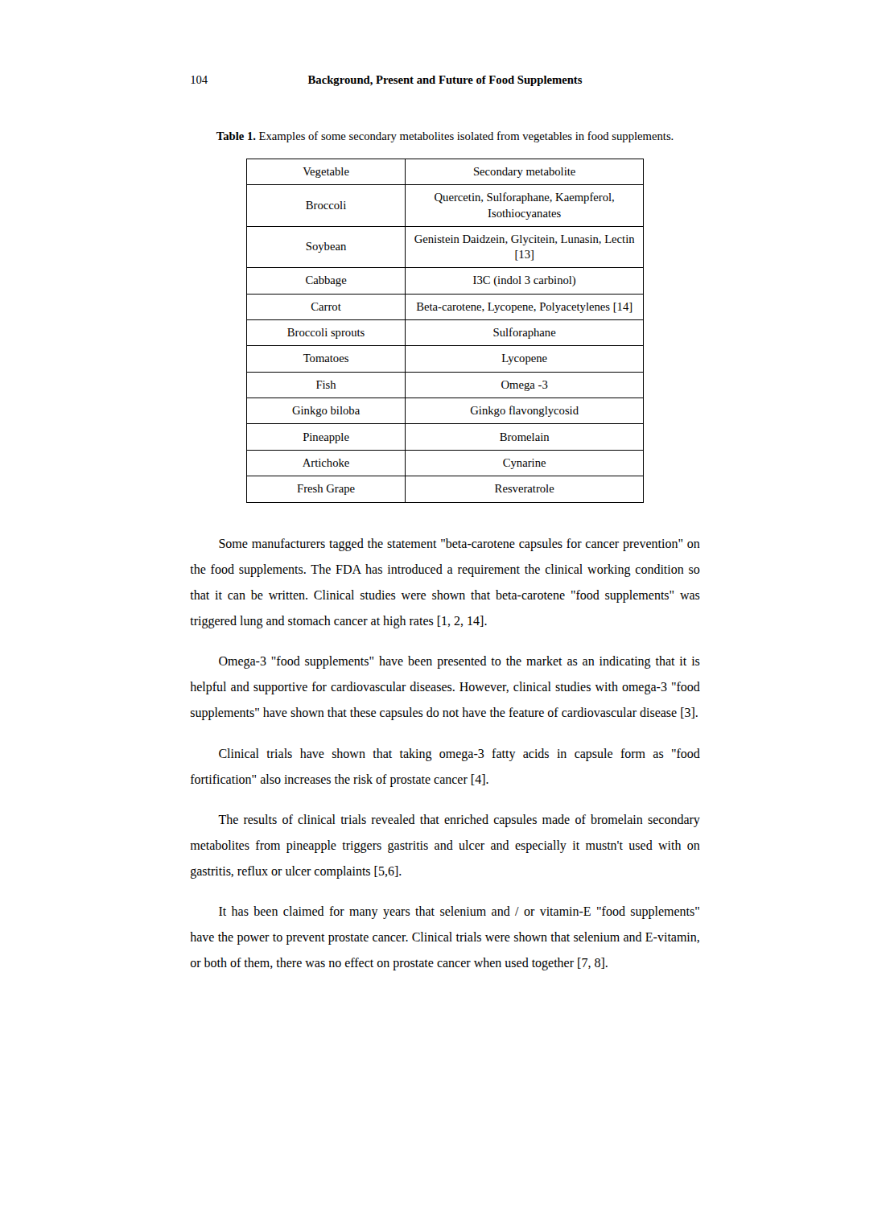104
Background, Present and Future of Food Supplements
Table 1. Examples of some secondary metabolites isolated from vegetables in food supplements.
| Vegetable | Secondary metabolite |
| Broccoli | Quercetin, Sulforaphane, Kaempferol, Isothiocyanates |
| Soybean | Genistein Daidzein, Glycitein, Lunasin, Lectin [13] |
| Cabbage | I3C (indol 3 carbinol) |
| Carrot | Beta-carotene, Lycopene, Polyacetylenes [14] |
| Broccoli sprouts | Sulforaphane |
| Tomatoes | Lycopene |
| Fish | Omega -3 |
| Ginkgo biloba | Ginkgo flavonglycosid |
| Pineapple | Bromelain |
| Artichoke | Cynarine |
| Fresh Grape | Resveratrole |
Some manufacturers tagged the statement "beta-carotene capsules for cancer prevention" on the food supplements. The FDA has introduced a requirement the clinical working condition so that it can be written. Clinical studies were shown that beta-carotene "food supplements" was triggered lung and stomach cancer at high rates [1, 2, 14].
Omega-3 "food supplements" have been presented to the market as an indicating that it is helpful and supportive for cardiovascular diseases. However, clinical studies with omega-3 "food supplements" have shown that these capsules do not have the feature of cardiovascular disease [3].
Clinical trials have shown that taking omega-3 fatty acids in capsule form as "food fortification" also increases the risk of prostate cancer [4].
The results of clinical trials revealed that enriched capsules made of bromelain secondary metabolites from pineapple triggers gastritis and ulcer and especially it mustn't used with on gastritis, reflux or ulcer complaints [5,6].
It has been claimed for many years that selenium and / or vitamin-E "food supplements" have the power to prevent prostate cancer. Clinical trials were shown that selenium and E-vitamin, or both of them, there was no effect on prostate cancer when used together [7, 8].